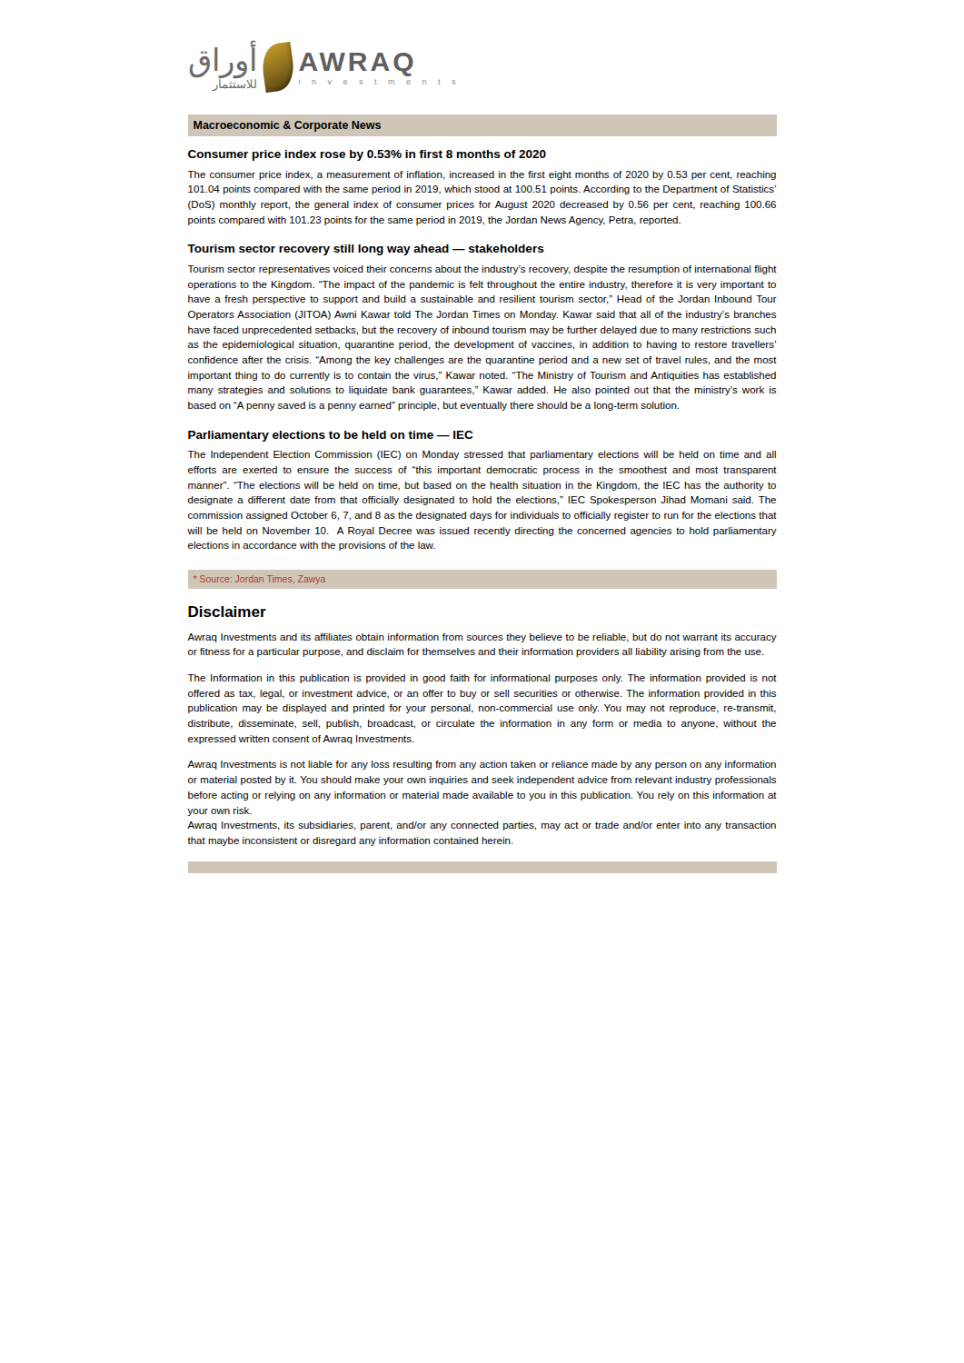أوراق للاستثمار
AWRAQ
I n v e s t m e n t s
Macroeconomic & Corporate News
Consumer price index rose by 0.53% in first 8 months of 2020
The consumer price index, a measurement of inflation, increased in the first eight months of 2020 by 0.53 per cent, reaching 101.04 points compared with the same period in 2019, which stood at 100.51 points. According to the Department of Statistics’ (DoS) monthly report, the general index of consumer prices for August 2020 decreased by 0.56 per cent, reaching 100.66 points compared with 101.23 points for the same period in 2019, the Jordan News Agency, Petra, reported.
Tourism sector recovery still long way ahead — stakeholders
Tourism sector representatives voiced their concerns about the industry’s recovery, despite the resumption of international flight operations to the Kingdom. “The impact of the pandemic is felt throughout the entire industry, therefore it is very important to have a fresh perspective to support and build a sustainable and resilient tourism sector,” Head of the Jordan Inbound Tour Operators Association (JITOA) Awni Kawar told The Jordan Times on Monday. Kawar said that all of the industry’s branches have faced unprecedented setbacks, but the recovery of inbound tourism may be further delayed due to many restrictions such as the epidemiological situation, quarantine period, the development of vaccines, in addition to having to restore travellers’ confidence after the crisis. “Among the key challenges are the quarantine period and a new set of travel rules, and the most important thing to do currently is to contain the virus,” Kawar noted. “The Ministry of Tourism and Antiquities has established many strategies and solutions to liquidate bank guarantees,” Kawar added. He also pointed out that the ministry’s work is based on “A penny saved is a penny earned” principle, but eventually there should be a long-term solution.
Parliamentary elections to be held on time — IEC
The Independent Election Commission (IEC) on Monday stressed that parliamentary elections will be held on time and all efforts are exerted to ensure the success of “this important democratic process in the smoothest and most transparent manner”. “The elections will be held on time, but based on the health situation in the Kingdom, the IEC has the authority to designate a different date from that officially designated to hold the elections,” IEC Spokesperson Jihad Momani said. The commission assigned October 6, 7, and 8 as the designated days for individuals to officially register to run for the elections that will be held on November 10. A Royal Decree was issued recently directing the concerned agencies to hold parliamentary elections in accordance with the provisions of the law.
* Source: Jordan Times, Zawya
Disclaimer
Awraq Investments and its affiliates obtain information from sources they believe to be reliable, but do not warrant its accuracy or fitness for a particular purpose, and disclaim for themselves and their information providers all liability arising from the use.
The Information in this publication is provided in good faith for informational purposes only. The information provided is not offered as tax, legal, or investment advice, or an offer to buy or sell securities or otherwise. The information provided in this publication may be displayed and printed for your personal, non-commercial use only. You may not reproduce, re-transmit, distribute, disseminate, sell, publish, broadcast, or circulate the information in any form or media to anyone, without the expressed written consent of Awraq Investments.
Awraq Investments is not liable for any loss resulting from any action taken or reliance made by any person on any information or material posted by it. You should make your own inquiries and seek independent advice from relevant industry professionals before acting or relying on any information or material made available to you in this publication. You rely on this information at your own risk.
Awraq Investments, its subsidiaries, parent, and/or any connected parties, may act or trade and/or enter into any transaction that maybe inconsistent or disregard any information contained herein.